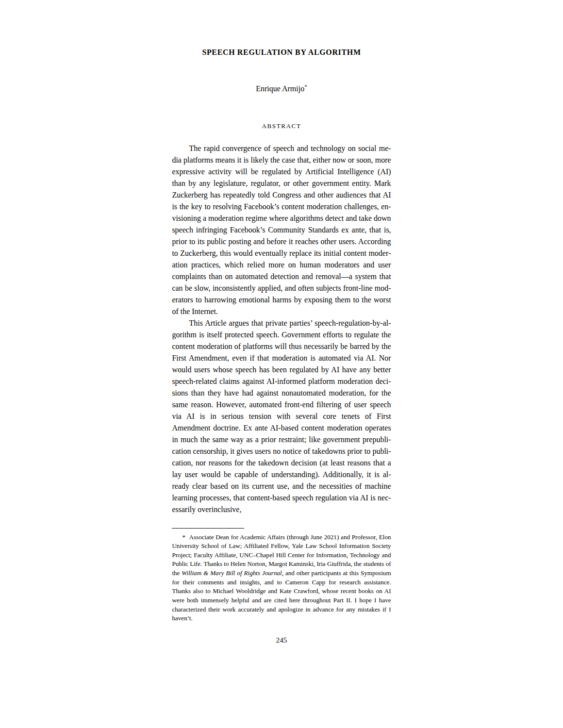Speech Regulation by Algorithm
Enrique Armijo*
Abstract
The rapid convergence of speech and technology on social media platforms means it is likely the case that, either now or soon, more expressive activity will be regulated by Artificial Intelligence (AI) than by any legislature, regulator, or other government entity. Mark Zuckerberg has repeatedly told Congress and other audiences that AI is the key to resolving Facebook’s content moderation challenges, envisioning a moderation regime where algorithms detect and take down speech infringing Facebook’s Community Standards ex ante, that is, prior to its public posting and before it reaches other users. According to Zuckerberg, this would eventually replace its initial content moderation practices, which relied more on human moderators and user complaints than on automated detection and removal—a system that can be slow, inconsistently applied, and often subjects front-line moderators to harrowing emotional harms by exposing them to the worst of the Internet.
This Article argues that private parties’ speech-regulation-by-algorithm is itself protected speech. Government efforts to regulate the content moderation of platforms will thus necessarily be barred by the First Amendment, even if that moderation is automated via AI. Nor would users whose speech has been regulated by AI have any better speech-related claims against AI-informed platform moderation decisions than they have had against nonautomated moderation, for the same reason. However, automated front-end filtering of user speech via AI is in serious tension with several core tenets of First Amendment doctrine. Ex ante AI-based content moderation operates in much the same way as a prior restraint; like government prepublication censorship, it gives users no notice of takedowns prior to publication, nor reasons for the takedown decision (at least reasons that a lay user would be capable of understanding). Additionally, it is already clear based on its current use, and the necessities of machine learning processes, that content-based speech regulation via AI is necessarily overinclusive,
* Associate Dean for Academic Affairs (through June 2021) and Professor, Elon University School of Law; Affiliated Fellow, Yale Law School Information Society Project; Faculty Affiliate, UNC–Chapel Hill Center for Information, Technology and Public Life. Thanks to Helen Norton, Margot Kaminski, Iria Giuffrida, the students of the William & Mary Bill of Rights Journal, and other participants at this Symposium for their comments and insights, and to Cameron Capp for research assistance. Thanks also to Michael Wooldridge and Kate Crawford, whose recent books on AI were both immensely helpful and are cited here throughout Part II. I hope I have characterized their work accurately and apologize in advance for any mistakes if I haven’t.
245